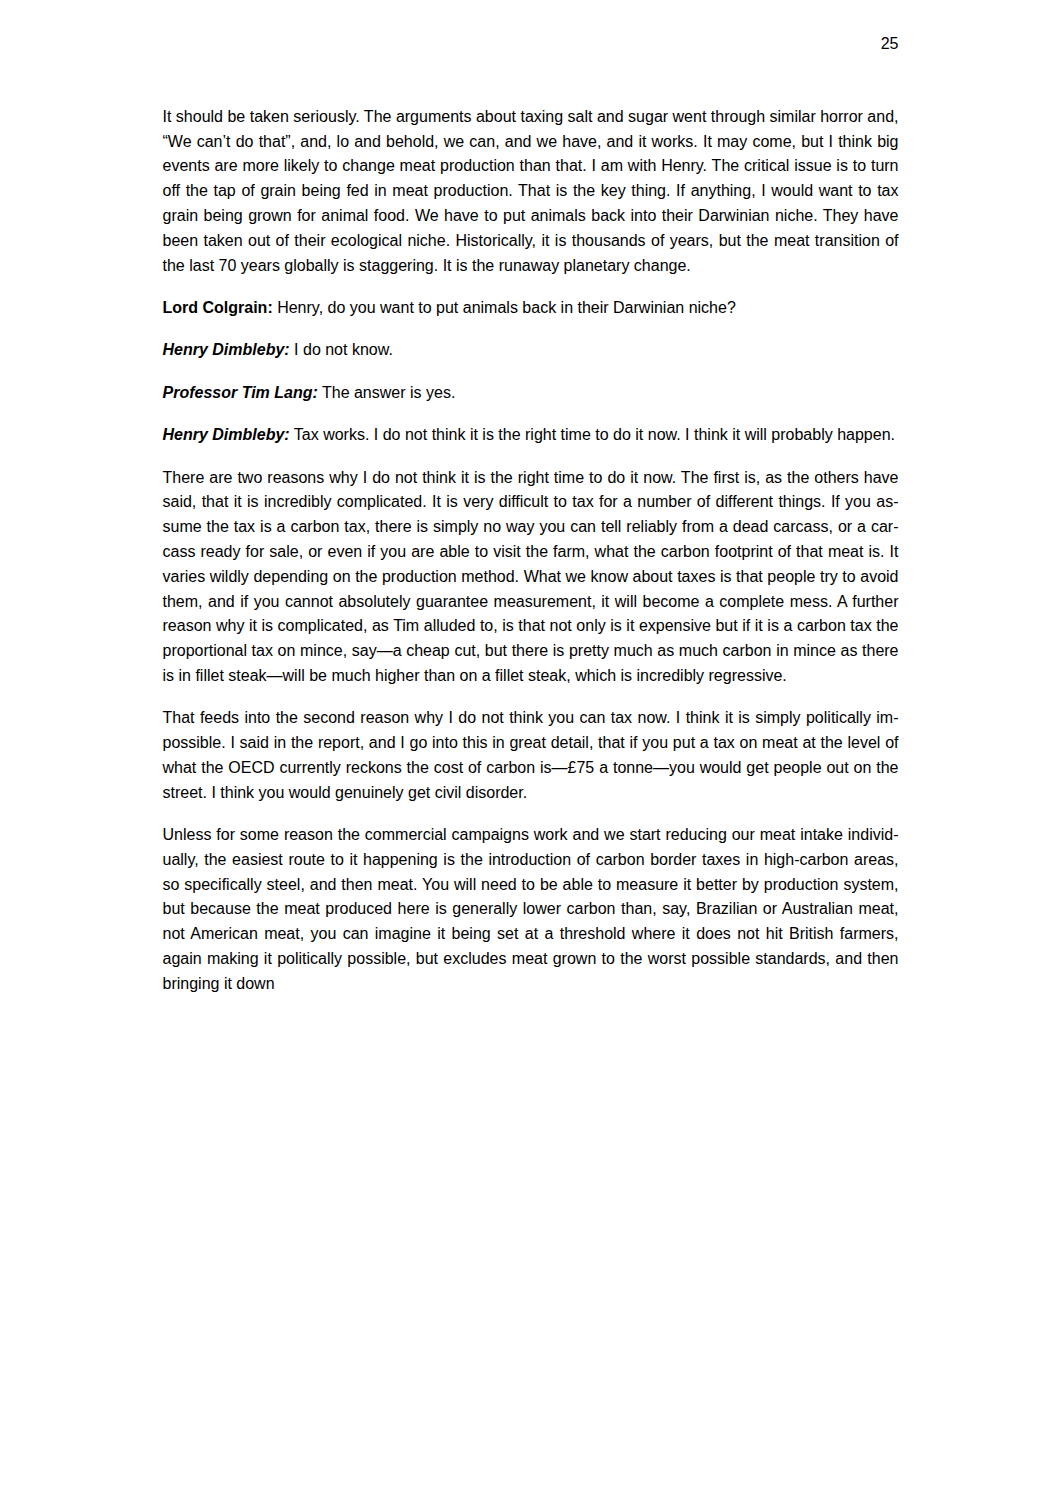25
It should be taken seriously. The arguments about taxing salt and sugar went through similar horror and, “We can’t do that”, and, lo and behold, we can, and we have, and it works. It may come, but I think big events are more likely to change meat production than that. I am with Henry. The critical issue is to turn off the tap of grain being fed in meat production. That is the key thing. If anything, I would want to tax grain being grown for animal food. We have to put animals back into their Darwinian niche. They have been taken out of their ecological niche. Historically, it is thousands of years, but the meat transition of the last 70 years globally is staggering. It is the runaway planetary change.
Lord Colgrain: Henry, do you want to put animals back in their Darwinian niche?
Henry Dimbleby: I do not know.
Professor Tim Lang: The answer is yes.
Henry Dimbleby: Tax works. I do not think it is the right time to do it now. I think it will probably happen.
There are two reasons why I do not think it is the right time to do it now. The first is, as the others have said, that it is incredibly complicated. It is very difficult to tax for a number of different things. If you assume the tax is a carbon tax, there is simply no way you can tell reliably from a dead carcass, or a carcass ready for sale, or even if you are able to visit the farm, what the carbon footprint of that meat is. It varies wildly depending on the production method. What we know about taxes is that people try to avoid them, and if you cannot absolutely guarantee measurement, it will become a complete mess. A further reason why it is complicated, as Tim alluded to, is that not only is it expensive but if it is a carbon tax the proportional tax on mince, say—a cheap cut, but there is pretty much as much carbon in mince as there is in fillet steak—will be much higher than on a fillet steak, which is incredibly regressive.
That feeds into the second reason why I do not think you can tax now. I think it is simply politically impossible. I said in the report, and I go into this in great detail, that if you put a tax on meat at the level of what the OECD currently reckons the cost of carbon is—£75 a tonne—you would get people out on the street. I think you would genuinely get civil disorder.
Unless for some reason the commercial campaigns work and we start reducing our meat intake individually, the easiest route to it happening is the introduction of carbon border taxes in high-carbon areas, so specifically steel, and then meat. You will need to be able to measure it better by production system, but because the meat produced here is generally lower carbon than, say, Brazilian or Australian meat, not American meat, you can imagine it being set at a threshold where it does not hit British farmers, again making it politically possible, but excludes meat grown to the worst possible standards, and then bringing it down